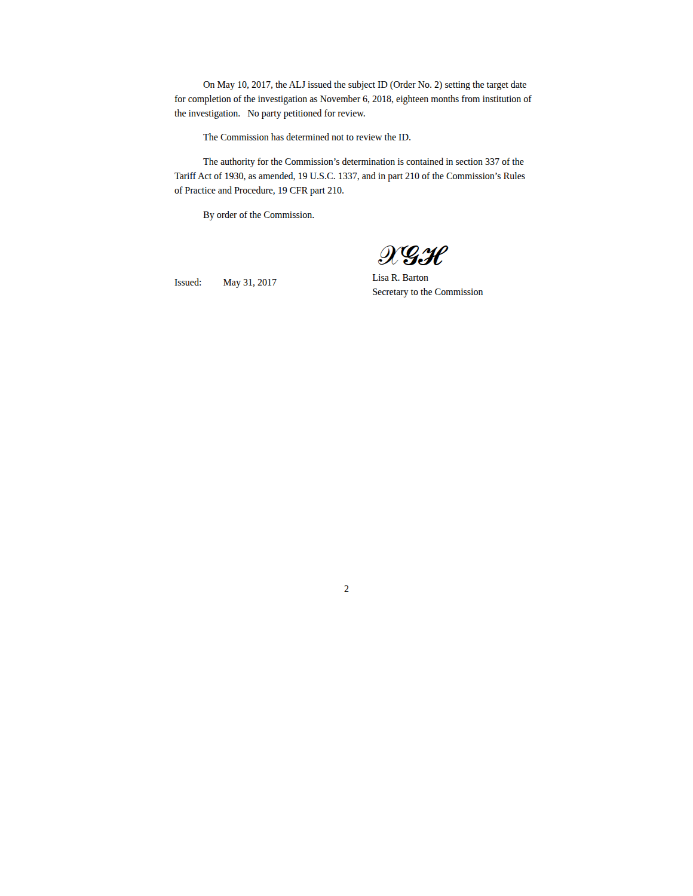On May 10, 2017, the ALJ issued the subject ID (Order No. 2) setting the target date for completion of the investigation as November 6, 2018, eighteen months from institution of the investigation. No party petitioned for review.
The Commission has determined not to review the ID.
The authority for the Commission’s determination is contained in section 337 of the Tariff Act of 1930, as amended, 19 U.S.C. 1337, and in part 210 of the Commission’s Rules of Practice and Procedure, 19 CFR part 210.
By order of the Commission.
𝒳𝓖𝓗
Lisa R. Barton
Secretary to the Commission
Issued: May 31, 2017
2